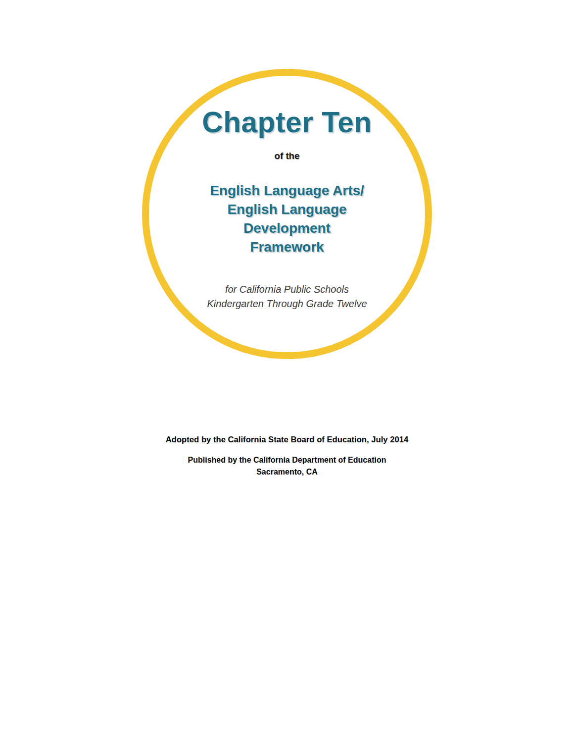Chapter Ten
of the
English Language Arts/
English Language Development
Framework
for California Public Schools
Kindergarten Through Grade Twelve
Adopted by the California State Board of Education, July 2014
Published by the California Department of Education
Sacramento, CA